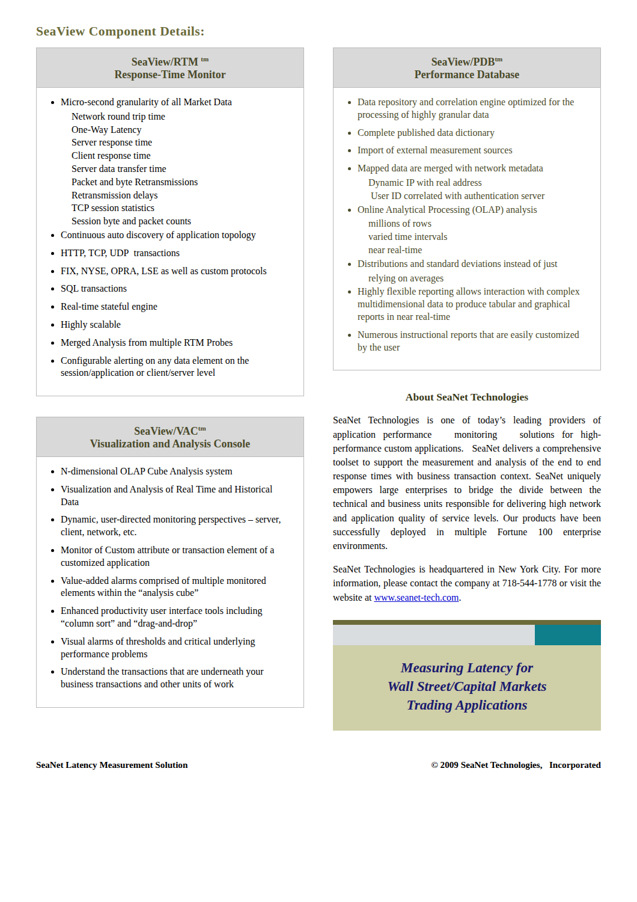SeaView Component Details:
SeaView/RTM tm
Response-Time Monitor
Micro-second granularity of all Market Data
Network round trip time
One-Way Latency
Server response time
Client response time
Server data transfer time
Packet and byte Retransmissions
Retransmission delays
TCP session statistics
Session byte and packet counts
Continuous auto discovery of application topology
HTTP, TCP, UDP transactions
FIX, NYSE, OPRA, LSE as well as custom protocols
SQL transactions
Real-time stateful engine
Highly scalable
Merged Analysis from multiple RTM Probes
Configurable alerting on any data element on the session/application or client/server level
SeaView/VACtm
Visualization and Analysis Console
N-dimensional OLAP Cube Analysis system
Visualization and Analysis of Real Time and Historical Data
Dynamic, user-directed monitoring perspectives – server, client, network, etc.
Monitor of Custom attribute or transaction element of a customized application
Value-added alarms comprised of multiple monitored elements within the “analysis cube”
Enhanced productivity user interface tools including “column sort” and “drag-and-drop”
Visual alarms of thresholds and critical underlying performance problems
Understand the transactions that are underneath your business transactions and other units of work
SeaView/PDBtm
Performance Database
Data repository and correlation engine optimized for the processing of highly granular data
Complete published data dictionary
Import of external measurement sources
Mapped data are merged with network metadata
Dynamic IP with real address
User ID correlated with authentication server
Online Analytical Processing (OLAP) analysis
millions of rows
varied time intervals
near real-time
Distributions and standard deviations instead of just
relying on averages
Highly flexible reporting allows interaction with complex multidimensional data to produce tabular and graphical reports in near real-time
Numerous instructional reports that are easily customized by the user
About SeaNet Technologies
SeaNet Technologies is one of today’s leading providers of application performance monitoring solutions for high-performance custom applications. SeaNet delivers a comprehensive toolset to support the measurement and analysis of the end to end response times with business transaction context. SeaNet uniquely empowers large enterprises to bridge the divide between the technical and business units responsible for delivering high network and application quality of service levels. Our products have been successfully deployed in multiple Fortune 100 enterprise environments.
SeaNet Technologies is headquartered in New York City. For more information, please contact the company at 718-544-1778 or visit the website at www.seanet-tech.com.
Measuring Latency for
Wall Street/Capital Markets
Trading Applications
SeaNet Latency Measurement Solution
© 2009 SeaNet Technologies, Incorporated